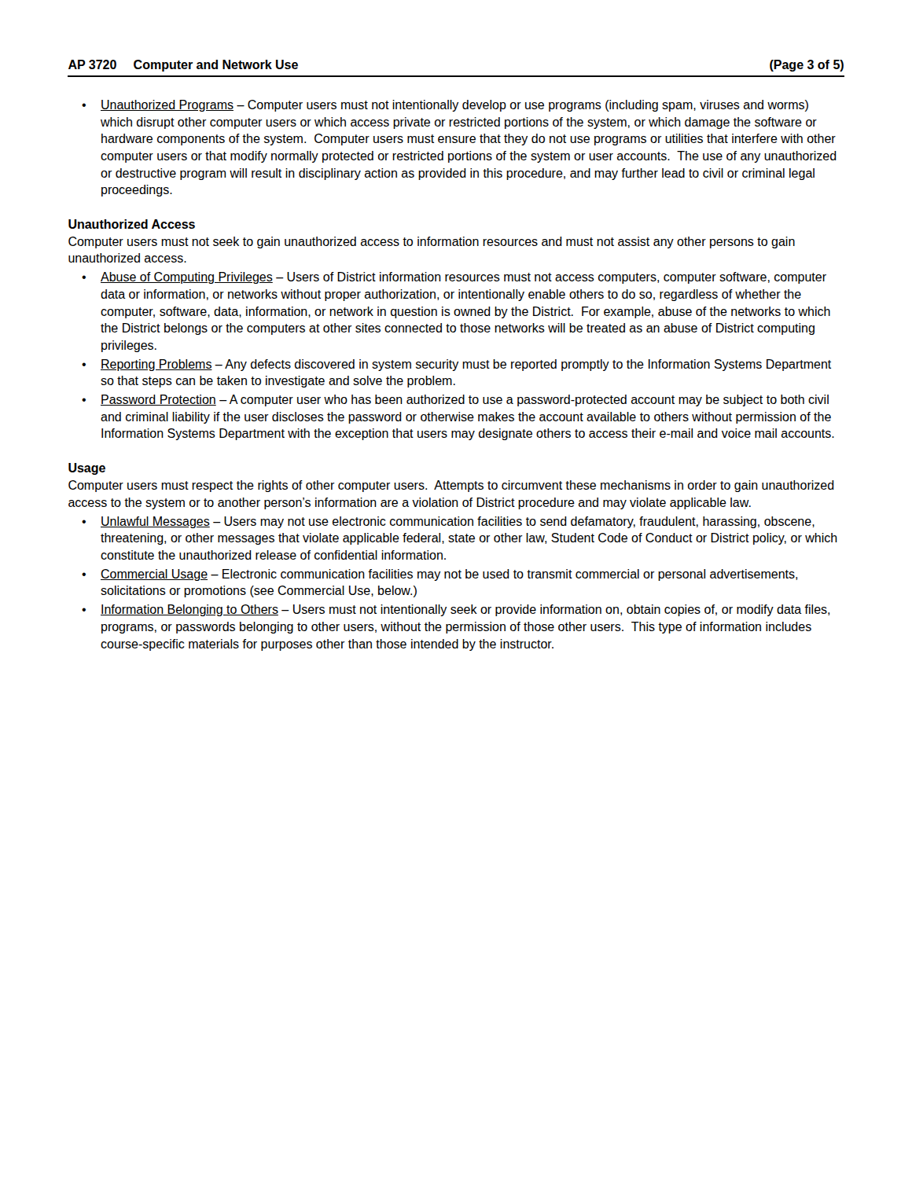AP 3720 Computer and Network Use
(Page 3 of 5)
Unauthorized Programs – Computer users must not intentionally develop or use programs (including spam, viruses and worms) which disrupt other computer users or which access private or restricted portions of the system, or which damage the software or hardware components of the system. Computer users must ensure that they do not use programs or utilities that interfere with other computer users or that modify normally protected or restricted portions of the system or user accounts. The use of any unauthorized or destructive program will result in disciplinary action as provided in this procedure, and may further lead to civil or criminal legal proceedings.
Unauthorized Access
Computer users must not seek to gain unauthorized access to information resources and must not assist any other persons to gain unauthorized access.
Abuse of Computing Privileges – Users of District information resources must not access computers, computer software, computer data or information, or networks without proper authorization, or intentionally enable others to do so, regardless of whether the computer, software, data, information, or network in question is owned by the District. For example, abuse of the networks to which the District belongs or the computers at other sites connected to those networks will be treated as an abuse of District computing privileges.
Reporting Problems – Any defects discovered in system security must be reported promptly to the Information Systems Department so that steps can be taken to investigate and solve the problem.
Password Protection – A computer user who has been authorized to use a password-protected account may be subject to both civil and criminal liability if the user discloses the password or otherwise makes the account available to others without permission of the Information Systems Department with the exception that users may designate others to access their e-mail and voice mail accounts.
Usage
Computer users must respect the rights of other computer users. Attempts to circumvent these mechanisms in order to gain unauthorized access to the system or to another person’s information are a violation of District procedure and may violate applicable law.
Unlawful Messages – Users may not use electronic communication facilities to send defamatory, fraudulent, harassing, obscene, threatening, or other messages that violate applicable federal, state or other law, Student Code of Conduct or District policy, or which constitute the unauthorized release of confidential information.
Commercial Usage – Electronic communication facilities may not be used to transmit commercial or personal advertisements, solicitations or promotions (see Commercial Use, below.)
Information Belonging to Others – Users must not intentionally seek or provide information on, obtain copies of, or modify data files, programs, or passwords belonging to other users, without the permission of those other users. This type of information includes course-specific materials for purposes other than those intended by the instructor.